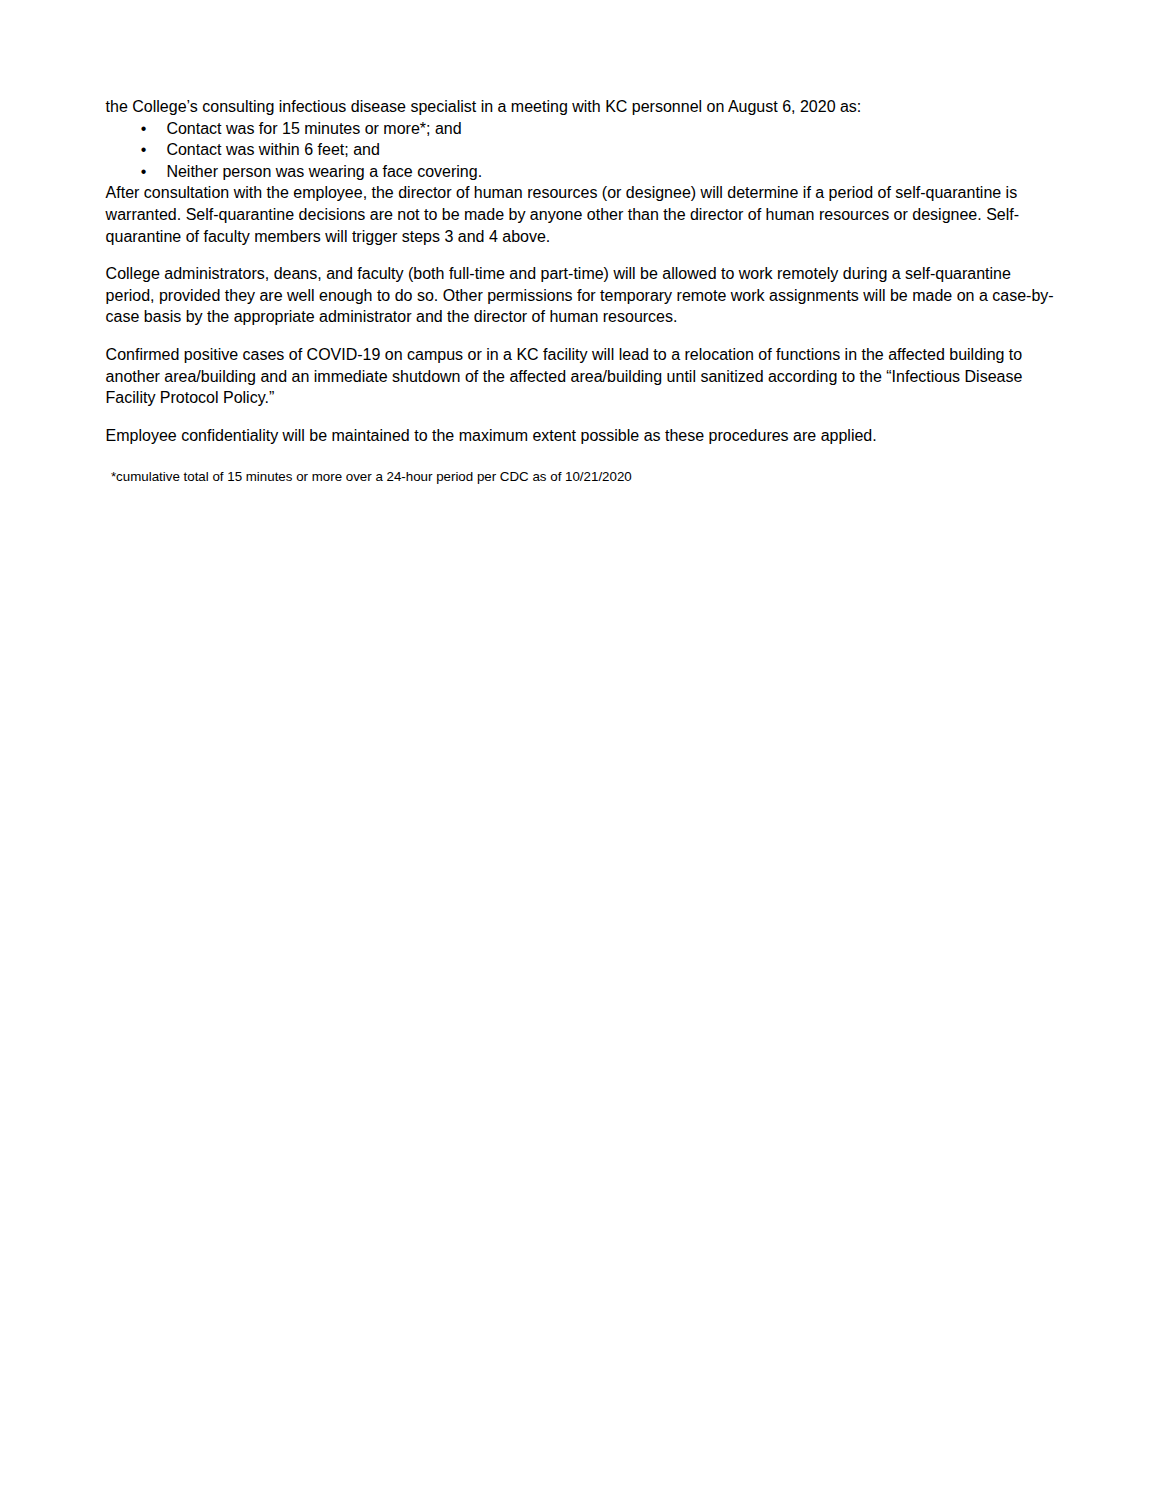the College’s consulting infectious disease specialist in a meeting with KC personnel on August 6, 2020 as:
Contact was for 15 minutes or more*; and
Contact was within 6 feet; and
Neither person was wearing a face covering.
After consultation with the employee, the director of human resources (or designee) will determine if a period of self-quarantine is warranted. Self-quarantine decisions are not to be made by anyone other than the director of human resources or designee. Self-quarantine of faculty members will trigger steps 3 and 4 above.
College administrators, deans, and faculty (both full-time and part-time) will be allowed to work remotely during a self-quarantine period, provided they are well enough to do so. Other permissions for temporary remote work assignments will be made on a case-by-case basis by the appropriate administrator and the director of human resources.
Confirmed positive cases of COVID-19 on campus or in a KC facility will lead to a relocation of functions in the affected building to another area/building and an immediate shutdown of the affected area/building until sanitized according to the “Infectious Disease Facility Protocol Policy.”
Employee confidentiality will be maintained to the maximum extent possible as these procedures are applied.
*cumulative total of 15 minutes or more over a 24-hour period per CDC as of 10/21/2020